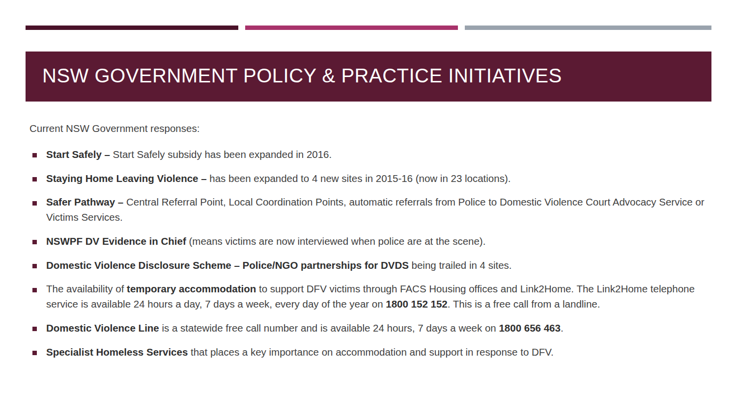NSW Government Policy & Practice Initiatives
Current NSW Government responses:
Start Safely – Start Safely subsidy has been expanded in 2016.
Staying Home Leaving Violence – has been expanded to 4 new sites in 2015-16 (now in 23 locations).
Safer Pathway – Central Referral Point, Local Coordination Points, automatic referrals from Police to Domestic Violence Court Advocacy Service or Victims Services.
NSWPF DV Evidence in Chief (means victims are now interviewed when police are at the scene).
Domestic Violence Disclosure Scheme – Police/NGO partnerships for DVDS being trailed in 4 sites.
The availability of temporary accommodation to support DFV victims through FACS Housing offices and Link2Home. The Link2Home telephone service is available 24 hours a day, 7 days a week, every day of the year on 1800 152 152. This is a free call from a landline.
Domestic Violence Line is a statewide free call number and is available 24 hours, 7 days a week on 1800 656 463.
Specialist Homeless Services that places a key importance on accommodation and support in response to DFV.